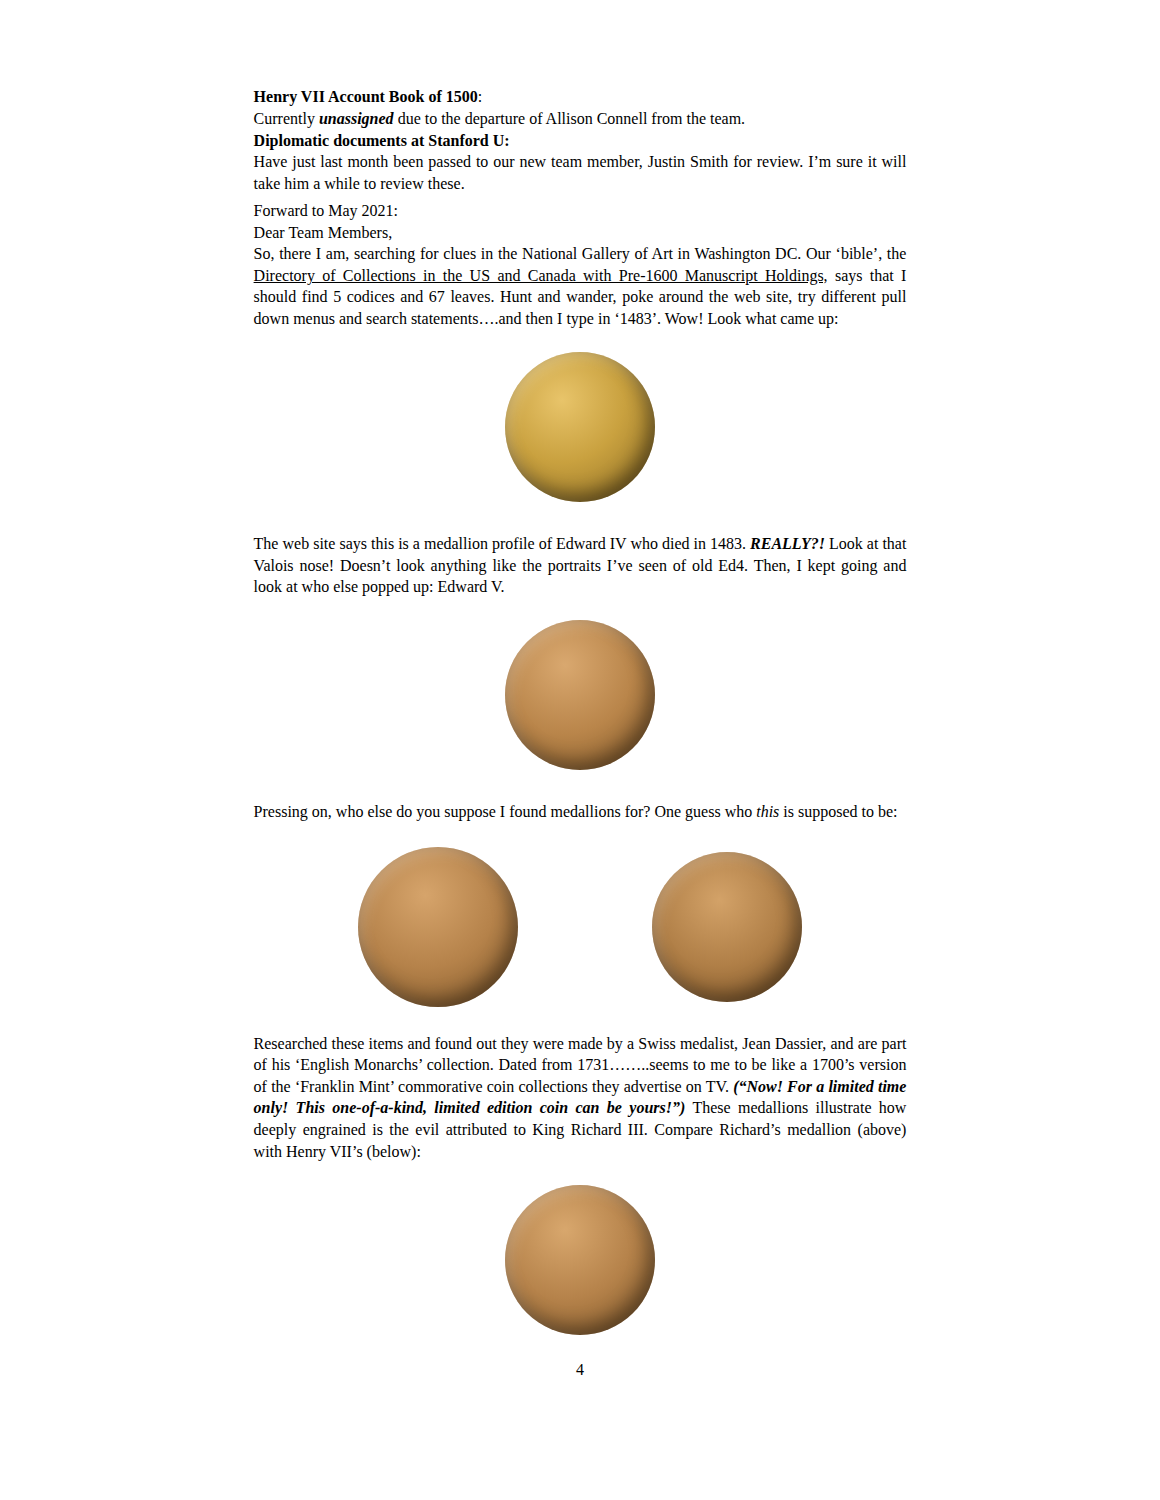Henry VII Account Book of 1500:
Currently unassigned due to the departure of Allison Connell from the team.
Diplomatic documents at Stanford U:
Have just last month been passed to our new team member, Justin Smith for review. I’m sure it will take him a while to review these.
Forward to May 2021:
Dear Team Members,
So, there I am, searching for clues in the National Gallery of Art in Washington DC. Our ‘bible’, the Directory of Collections in the US and Canada with Pre-1600 Manuscript Holdings, says that I should find 5 codices and 67 leaves. Hunt and wander, poke around the web site, try different pull down menus and search statements….and then I type in ‘1483’. Wow! Look what came up:
The web site says this is a medallion profile of Edward IV who died in 1483. REALLY?! Look at that Valois nose! Doesn’t look anything like the portraits I’ve seen of old Ed4. Then, I kept going and look at who else popped up: Edward V.
Pressing on, who else do you suppose I found medallions for? One guess who this is supposed to be:
Researched these items and found out they were made by a Swiss medalist, Jean Dassier, and are part of his ‘English Monarchs’ collection. Dated from 1731……..seems to me to be like a 1700’s version of the ‘Franklin Mint’ commorative coin collections they advertise on TV. (“Now! For a limited time only! This one-of-a-kind, limited edition coin can be yours!”) These medallions illustrate how deeply engrained is the evil attributed to King Richard III. Compare Richard’s medallion (above) with Henry VII’s (below):
4